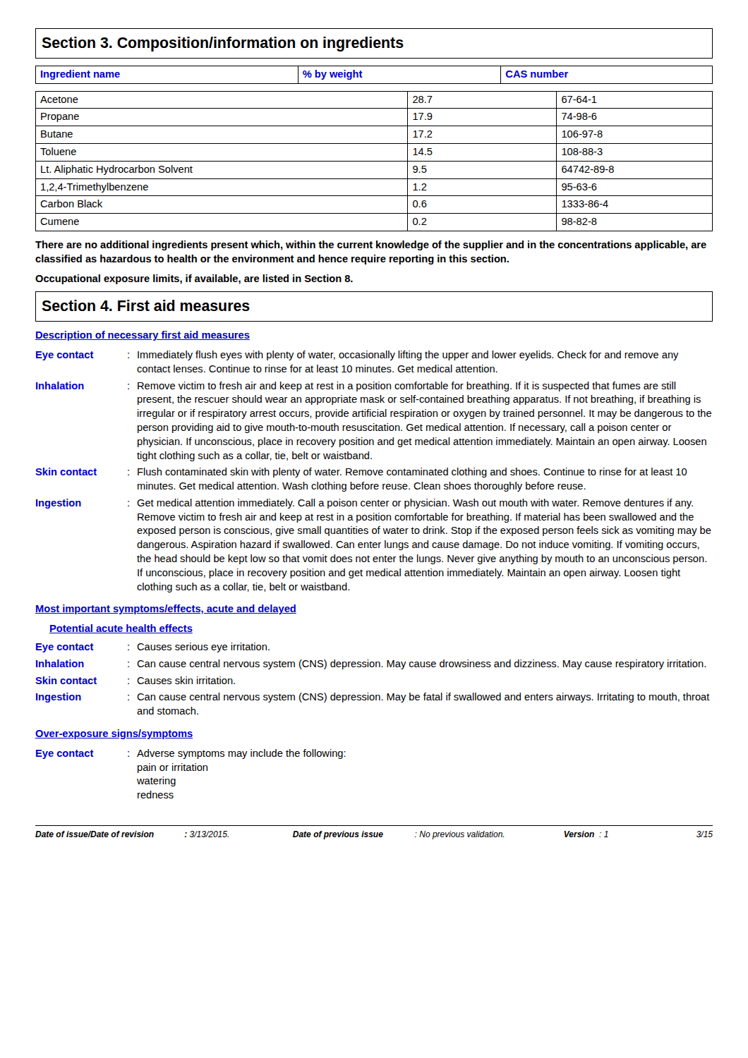Section 3. Composition/information on ingredients
| Ingredient name | % by weight | CAS number |
| --- | --- | --- |
| Acetone | 28.7 | 67-64-1 |
| Propane | 17.9 | 74-98-6 |
| Butane | 17.2 | 106-97-8 |
| Toluene | 14.5 | 108-88-3 |
| Lt. Aliphatic Hydrocarbon Solvent | 9.5 | 64742-89-8 |
| 1,2,4-Trimethylbenzene | 1.2 | 95-63-6 |
| Carbon Black | 0.6 | 1333-86-4 |
| Cumene | 0.2 | 98-82-8 |
There are no additional ingredients present which, within the current knowledge of the supplier and in the concentrations applicable, are classified as hazardous to health or the environment and hence require reporting in this section.
Occupational exposure limits, if available, are listed in Section 8.
Section 4. First aid measures
Description of necessary first aid measures
| Eye contact | : | Immediately flush eyes with plenty of water, occasionally lifting the upper and lower eyelids. Check for and remove any contact lenses. Continue to rinse for at least 10 minutes. Get medical attention. |
| Inhalation | : | Remove victim to fresh air and keep at rest in a position comfortable for breathing. If it is suspected that fumes are still present, the rescuer should wear an appropriate mask or self-contained breathing apparatus. If not breathing, if breathing is irregular or if respiratory arrest occurs, provide artificial respiration or oxygen by trained personnel. It may be dangerous to the person providing aid to give mouth-to-mouth resuscitation. Get medical attention. If necessary, call a poison center or physician. If unconscious, place in recovery position and get medical attention immediately. Maintain an open airway. Loosen tight clothing such as a collar, tie, belt or waistband. |
| Skin contact | : | Flush contaminated skin with plenty of water. Remove contaminated clothing and shoes. Continue to rinse for at least 10 minutes. Get medical attention. Wash clothing before reuse. Clean shoes thoroughly before reuse. |
| Ingestion | : | Get medical attention immediately. Call a poison center or physician. Wash out mouth with water. Remove dentures if any. Remove victim to fresh air and keep at rest in a position comfortable for breathing. If material has been swallowed and the exposed person is conscious, give small quantities of water to drink. Stop if the exposed person feels sick as vomiting may be dangerous. Aspiration hazard if swallowed. Can enter lungs and cause damage. Do not induce vomiting. If vomiting occurs, the head should be kept low so that vomit does not enter the lungs. Never give anything by mouth to an unconscious person. If unconscious, place in recovery position and get medical attention immediately. Maintain an open airway. Loosen tight clothing such as a collar, tie, belt or waistband. |
Most important symptoms/effects, acute and delayed
Potential acute health effects
| Eye contact | : | Causes serious eye irritation. |
| Inhalation | : | Can cause central nervous system (CNS) depression. May cause drowsiness and dizziness. May cause respiratory irritation. |
| Skin contact | : | Causes skin irritation. |
| Ingestion | : | Can cause central nervous system (CNS) depression. May be fatal if swallowed and enters airways. Irritating to mouth, throat and stomach. |
Over-exposure signs/symptoms
| Eye contact | : | Adverse symptoms may include the following: pain or irritation watering redness |
| Date of issue/Date of revision | : 3/13/2015. | Date of previous issue | : No previous validation. | Version : 1 | 3/15 |